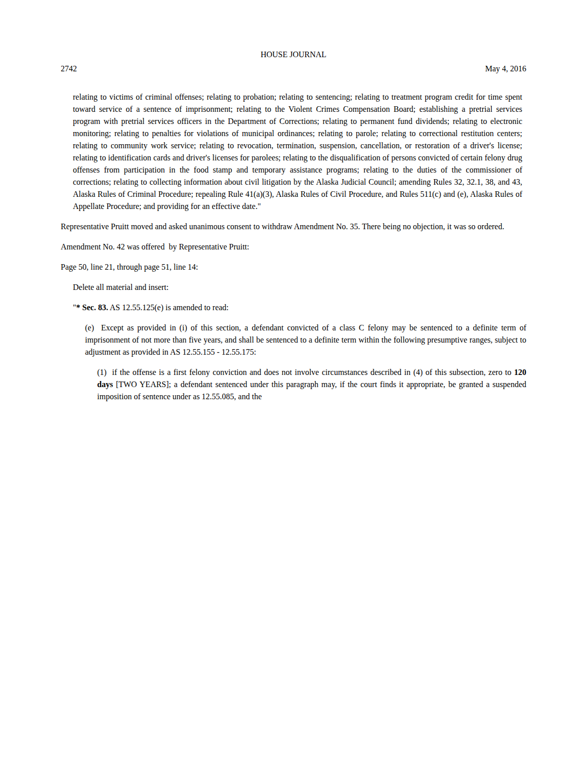HOUSE JOURNAL
2742 May 4, 2016
relating to victims of criminal offenses; relating to probation; relating to sentencing; relating to treatment program credit for time spent toward service of a sentence of imprisonment; relating to the Violent Crimes Compensation Board; establishing a pretrial services program with pretrial services officers in the Department of Corrections; relating to permanent fund dividends; relating to electronic monitoring; relating to penalties for violations of municipal ordinances; relating to parole; relating to correctional restitution centers; relating to community work service; relating to revocation, termination, suspension, cancellation, or restoration of a driver's license; relating to identification cards and driver's licenses for parolees; relating to the disqualification of persons convicted of certain felony drug offenses from participation in the food stamp and temporary assistance programs; relating to the duties of the commissioner of corrections; relating to collecting information about civil litigation by the Alaska Judicial Council; amending Rules 32, 32.1, 38, and 43, Alaska Rules of Criminal Procedure; repealing Rule 41(a)(3), Alaska Rules of Civil Procedure, and Rules 511(c) and (e), Alaska Rules of Appellate Procedure; and providing for an effective date."
Representative Pruitt moved and asked unanimous consent to withdraw Amendment No. 35. There being no objection, it was so ordered.
Amendment No. 42 was offered by Representative Pruitt:
Page 50, line 21, through page 51, line 14:
Delete all material and insert:
"* Sec. 83. AS 12.55.125(e) is amended to read:
(e) Except as provided in (i) of this section, a defendant convicted of a class C felony may be sentenced to a definite term of imprisonment of not more than five years, and shall be sentenced to a definite term within the following presumptive ranges, subject to adjustment as provided in AS 12.55.155 - 12.55.175:
(1) if the offense is a first felony conviction and does not involve circumstances described in (4) of this subsection, zero to 120 days [TWO YEARS]; a defendant sentenced under this paragraph may, if the court finds it appropriate, be granted a suspended imposition of sentence under as 12.55.085, and the